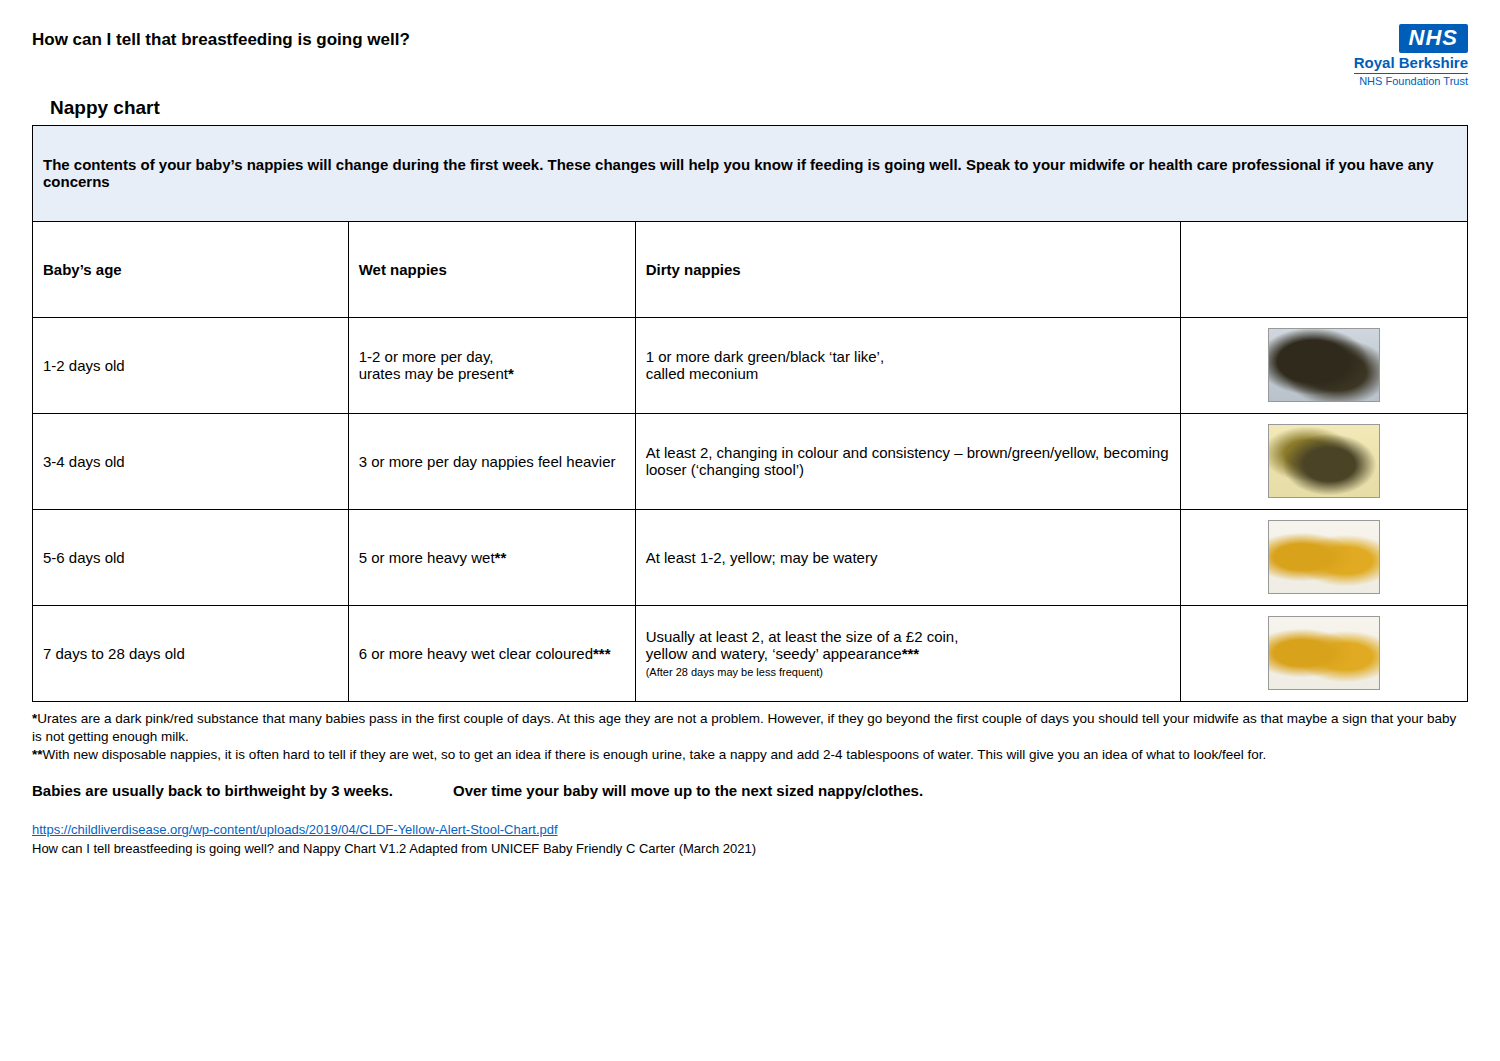How can I tell that breastfeeding is going well?
NHS
Royal Berkshire
NHS Foundation Trust
Nappy chart
| The contents of your baby’s nappies will change during the first week. These changes will help you know if feeding is going well. Speak to your midwife or health care professional if you have any concerns |
| Baby’s age | Wet nappies | Dirty nappies | |
| 1-2 days old | 1-2 or more per day, urates may be present * | 1 or more dark green/black ‘tar like’, called meconium | |
| 3-4 days old | 3 or more per day nappies feel heavier | At least 2, changing in colour and consistency – brown/green/yellow, becoming looser (‘changing stool’) | |
| 5-6 days old | 5 or more heavy wet ** | At least 1-2, yellow; may be watery | |
| 7 days to 28 days old | 6 or more heavy wet clear coloured *** | Usually at least 2, at least the size of a £2 coin, yellow and watery, ‘seedy’ appearance *** (After 28 days may be less frequent) | |
*Urates are a dark pink/red substance that many babies pass in the first couple of days. At this age they are not a problem. However, if they go beyond the first couple of days you should tell your midwife as that maybe a sign that your baby is not getting enough milk.
**With new disposable nappies, it is often hard to tell if they are wet, so to get an idea if there is enough urine, take a nappy and add 2-4 tablespoons of water. This will give you an idea of what to look/feel for.
Babies are usually back to birthweight by 3 weeks. Over time your baby will move up to the next sized nappy/clothes.
https://childliverdisease.org/wp-content/uploads/2019/04/CLDF-Yellow-Alert-Stool-Chart.pdf
How can I tell breastfeeding is going well? and Nappy Chart V1.2 Adapted from UNICEF Baby Friendly C Carter (March 2021)